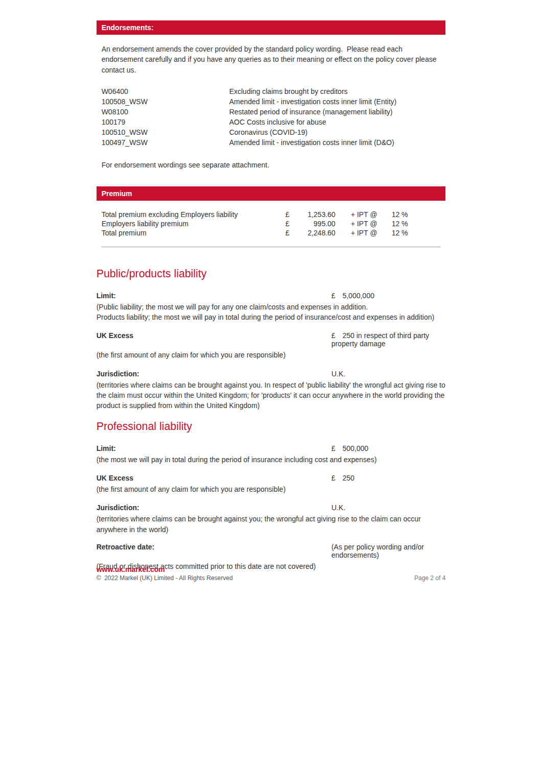Endorsements:
An endorsement amends the cover provided by the standard policy wording. Please read each endorsement carefully and if you have any queries as to their meaning or effect on the policy cover please contact us.
| W06400 | Excluding claims brought by creditors |
| 100508_WSW | Amended limit - investigation costs inner limit (Entity) |
| W08100 | Restated period of insurance (management liability) |
| 100179 | AOC Costs inclusive for abuse |
| 100510_WSW | Coronavirus (COVID-19) |
| 100497_WSW | Amended limit - investigation costs inner limit (D&O) |
For endorsement wordings see separate attachment.
Premium
| Total premium excluding Employers liability | £ | 1,253.60 | + IPT @ | 12 % |
| Employers liability premium | £ | 995.00 | + IPT @ | 12 % |
| Total premium | £ | 2,248.60 | + IPT @ | 12 % |
Public/products liability
Limit:
£ 5,000,000
(Public liability; the most we will pay for any one claim/costs and expenses in addition.
Products liability; the most we will pay in total during the period of insurance/cost and expenses in addition)
UK Excess
£ 250 in respect of third party property damage
(the first amount of any claim for which you are responsible)
Jurisdiction:
U.K.
(territories where claims can be brought against you. In respect of 'public liability' the wrongful act giving rise to the claim must occur within the United Kingdom; for 'products' it can occur anywhere in the world providing the product is supplied from within the United Kingdom)
Professional liability
Limit:
£ 500,000
(the most we will pay in total during the period of insurance including cost and expenses)
UK Excess
£ 250
(the first amount of any claim for which you are responsible)
Jurisdiction:
U.K.
(territories where claims can be brought against you; the wrongful act giving rise to the claim can occur anywhere in the world)
Retroactive date:
(As per policy wording and/or endorsements)
(Fraud or dishonest acts committed prior to this date are not covered)
www.uk.markel.com
© 2022 Markel (UK) Limited - All Rights Reserved Page 2 of 4